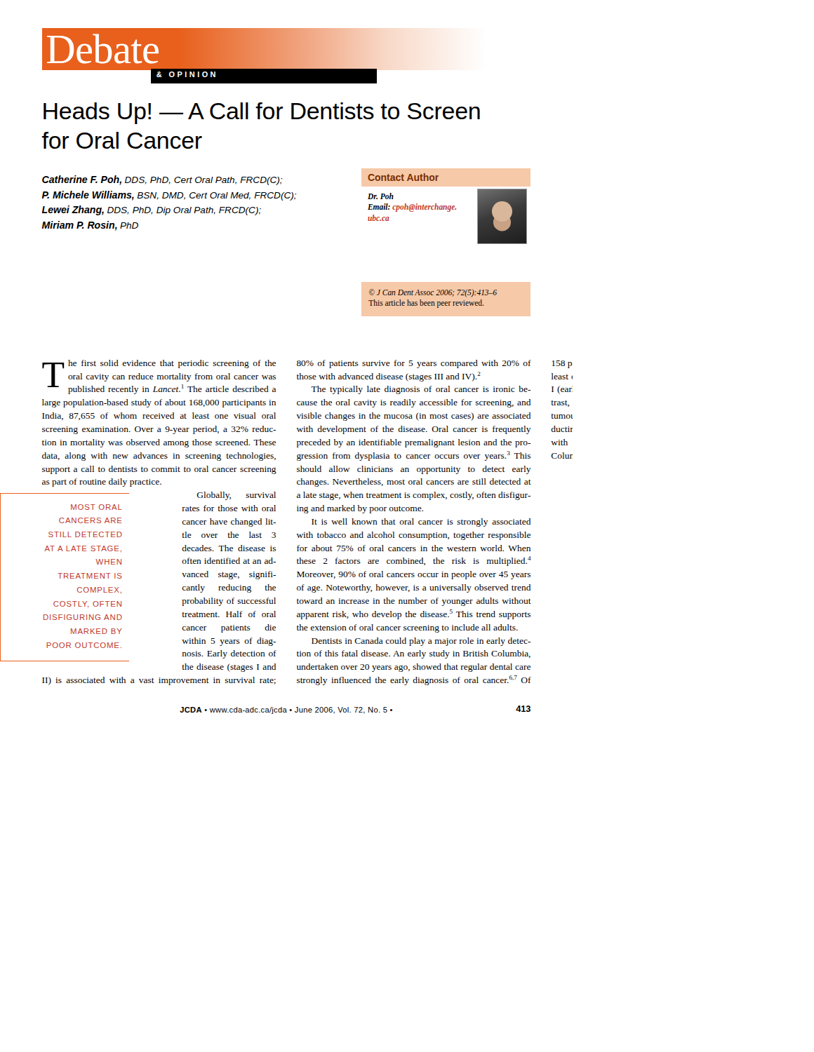Debate
& OPINION
Heads Up! — A Call for Dentists to Screen
for Oral Cancer
Catherine F. Poh, DDS, PhD, Cert Oral Path, FRCD(C);
P. Michele Williams, BSN, DMD, Cert Oral Med, FRCD(C);
Lewei Zhang, DDS, PhD, Dip Oral Path, FRCD(C);
Miriam P. Rosin, PhD
Contact Author
Dr. Poh
Email: cpoh@interchange.
ubc.ca
© J Can Dent Assoc 2006; 72(5):413–6
This article has been peer reviewed.
The first solid evidence that periodic screening of the oral cavity can reduce mortality from oral cancer was published recently in Lancet.1 The article described a large population-based study of about 168,000 participants in India, 87,655 of whom received at least one visual oral screening examination. Over a 9-year period, a 32% reduction in mortality was observed among those screened. These data, along with new advances in screening technologies, support a call to dentists to commit to oral cancer screening as part of routine daily practice.
Most oral cancers are still detected at a late stage, when treatment is complex, costly, often disfiguring and marked by poor outcome.
Globally, survival rates for those with oral cancer have changed little over the last 3 decades. The disease is often identified at an advanced stage, significantly reducing the probability of successful treatment. Half of oral cancer patients die within 5 years of diagnosis. Early detection of the disease (stages I and II) is associated with a vast improvement in survival rate; 80% of patients survive for 5 years compared with 20% of those with advanced disease (stages III and IV).2
The typically late diagnosis of oral cancer is ironic because the oral cavity is readily accessible for screening, and visible changes in the mucosa (in most cases) are associated with development of the disease. Oral cancer is frequently preceded by an identifiable premalignant lesion and the progression from dysplasia to cancer occurs over years.3 This should allow clinicians an opportunity to detect early changes. Nevertheless, most oral cancers are still detected at a late stage, when treatment is complex, costly, often disfiguring and marked by poor outcome.
It is well known that oral cancer is strongly associated with tobacco and alcohol consumption, together responsible for about 75% of oral cancers in the western world. When these 2 factors are combined, the risk is multiplied.4 Moreover, 90% of oral cancers occur in people over 45 years of age. Noteworthy, however, is a universally observed trend toward an increase in the number of younger adults without apparent risk, who develop the disease.5 This trend supports the extension of oral cancer screening to include all adults.
Dentists in Canada could play a major role in early detection of this fatal disease. An early study in British Columbia, undertaken over 20 years ago, showed that regular dental care strongly influenced the early diagnosis of oral cancer.6,7 Of 158 patients studied, 46% of those with regular dental care (at least one visit annually over the preceding 5 years) had stage I (early) tumours and 12% had stage IV (advanced). In contrast, 19% of patients without regular dental care had stage I tumours and 43% had stage IV tumours. We are now conducting a study to further define this association in patients with precancer and oral cancer referred to the British Columbia
JCDA • www.cda-adc.ca/jcda • June 2006, Vol. 72, No. 5 •
413